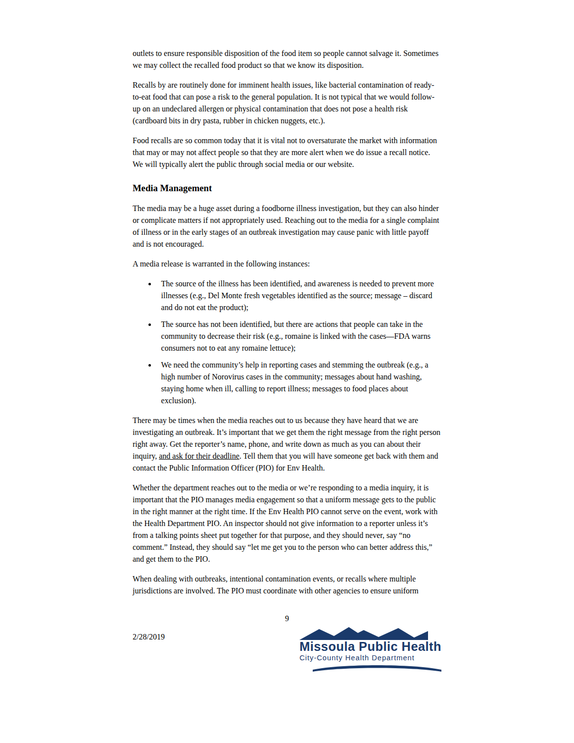outlets to ensure responsible disposition of the food item so people cannot salvage it. Sometimes we may collect the recalled food product so that we know its disposition.
Recalls by are routinely done for imminent health issues, like bacterial contamination of ready-to-eat food that can pose a risk to the general population. It is not typical that we would follow-up on an undeclared allergen or physical contamination that does not pose a health risk (cardboard bits in dry pasta, rubber in chicken nuggets, etc.).
Food recalls are so common today that it is vital not to oversaturate the market with information that may or may not affect people so that they are more alert when we do issue a recall notice. We will typically alert the public through social media or our website.
Media Management
The media may be a huge asset during a foodborne illness investigation, but they can also hinder or complicate matters if not appropriately used. Reaching out to the media for a single complaint of illness or in the early stages of an outbreak investigation may cause panic with little payoff and is not encouraged.
A media release is warranted in the following instances:
The source of the illness has been identified, and awareness is needed to prevent more illnesses (e.g., Del Monte fresh vegetables identified as the source; message – discard and do not eat the product);
The source has not been identified, but there are actions that people can take in the community to decrease their risk (e.g., romaine is linked with the cases—FDA warns consumers not to eat any romaine lettuce);
We need the community’s help in reporting cases and stemming the outbreak (e.g., a high number of Norovirus cases in the community; messages about hand washing, staying home when ill, calling to report illness; messages to food places about exclusion).
There may be times when the media reaches out to us because they have heard that we are investigating an outbreak. It’s important that we get them the right message from the right person right away. Get the reporter’s name, phone, and write down as much as you can about their inquiry, and ask for their deadline. Tell them that you will have someone get back with them and contact the Public Information Officer (PIO) for Env Health.
Whether the department reaches out to the media or we’re responding to a media inquiry, it is important that the PIO manages media engagement so that a uniform message gets to the public in the right manner at the right time. If the Env Health PIO cannot serve on the event, work with the Health Department PIO. An inspector should not give information to a reporter unless it’s from a talking points sheet put together for that purpose, and they should never, say “no comment.” Instead, they should say “let me get you to the person who can better address this,” and get them to the PIO.
When dealing with outbreaks, intentional contamination events, or recalls where multiple jurisdictions are involved. The PIO must coordinate with other agencies to ensure uniform
9
2/28/2019
Missoula Public Health
City-County Health Department